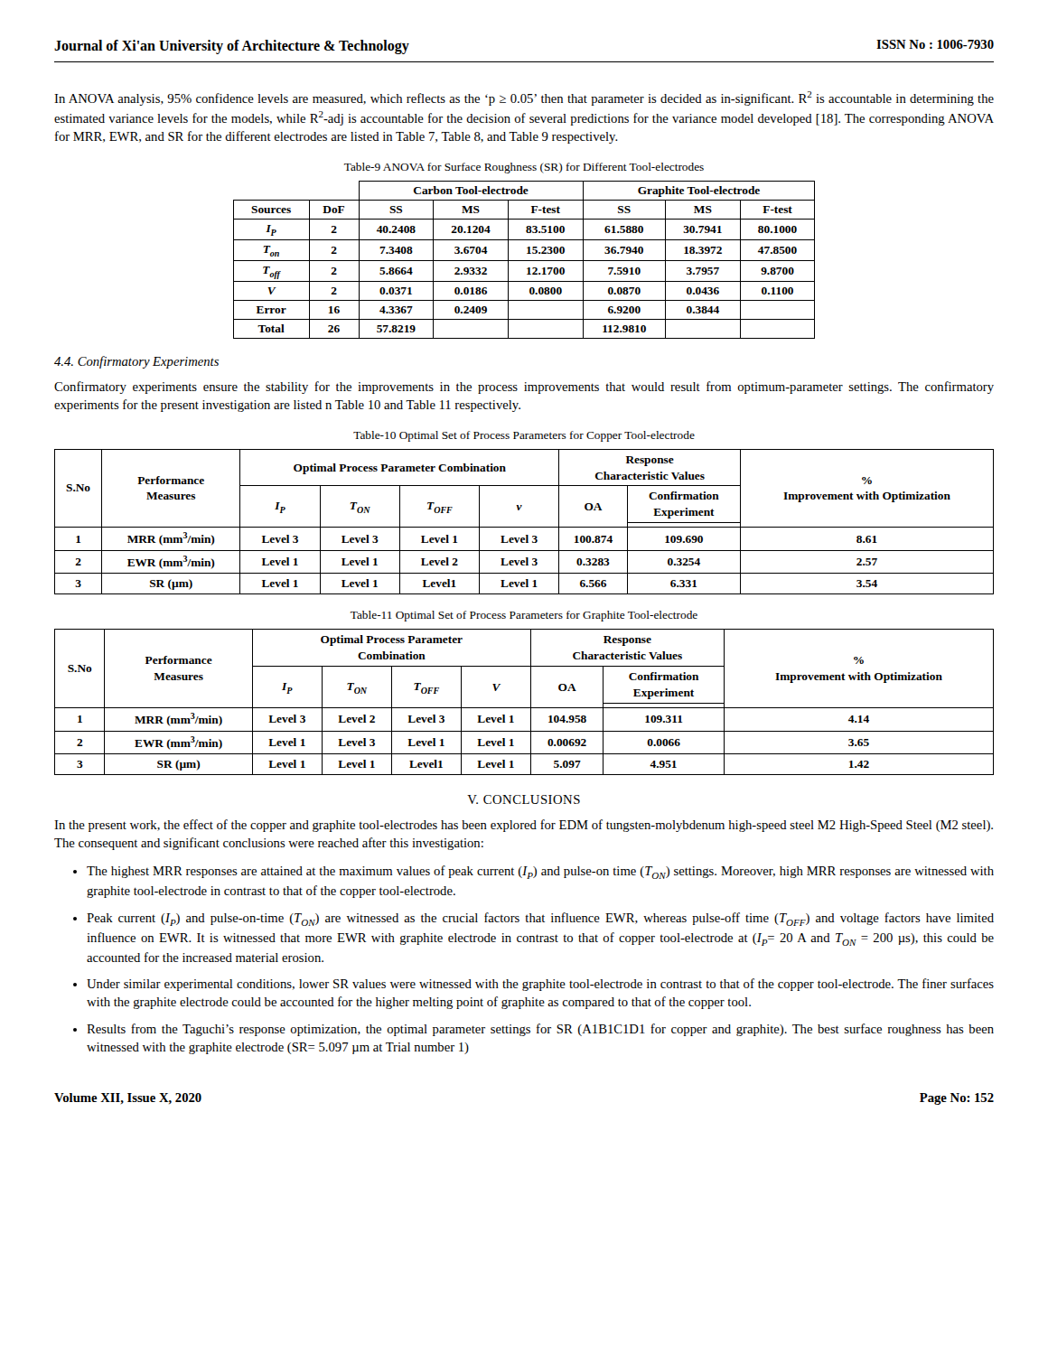Journal of Xi'an University of Architecture & Technology
ISSN No : 1006-7930
In ANOVA analysis, 95% confidence levels are measured, which reflects as the ‘p ≥ 0.05’ then that parameter is decided as in-significant. R2 is accountable in determining the estimated variance levels for the models, while R2-adj is accountable for the decision of several predictions for the variance model developed [18]. The corresponding ANOVA for MRR, EWR, and SR for the different electrodes are listed in Table 7, Table 8, and Table 9 respectively.
Table-9 ANOVA for Surface Roughness (SR) for Different Tool-electrodes
| | Carbon Tool-electrode | Graphite Tool-electrode |
| --- | --- | --- |
| Sources | DoF | SS | MS | F-test | SS | MS | F-test |
| I P | 2 | 40.2408 | 20.1204 | 83.5100 | 61.5880 | 30.7941 | 80.1000 |
| T on | 2 | 7.3408 | 3.6704 | 15.2300 | 36.7940 | 18.3972 | 47.8500 |
| T off | 2 | 5.8664 | 2.9332 | 12.1700 | 7.5910 | 3.7957 | 9.8700 |
| V | 2 | 0.0371 | 0.0186 | 0.0800 | 0.0870 | 0.0436 | 0.1100 |
| Error | 16 | 4.3367 | 0.2409 | | 6.9200 | 0.3844 | |
| Total | 26 | 57.8219 | | | 112.9810 | | |
4.4. Confirmatory Experiments
Confirmatory experiments ensure the stability for the improvements in the process improvements that would result from optimum-parameter settings. The confirmatory experiments for the present investigation are listed n Table 10 and Table 11 respectively.
Table-10 Optimal Set of Process Parameters for Copper Tool-electrode
| S.No | Performance Measures | Optimal Process Parameter Combination | Response Characteristic Values | % Improvement with Optimization |
| --- | --- | --- | --- | --- |
| I P | T ON | T OFF | v | OA | Confirmation Experiment |
| 1 | MRR (mm 3 /min) | Level 3 | Level 3 | Level 1 | Level 3 | 100.874 | 109.690 | 8.61 |
| 2 | EWR (mm 3 /min) | Level 1 | Level 1 | Level 2 | Level 3 | 0.3283 | 0.3254 | 2.57 |
| 3 | SR (µm) | Level 1 | Level 1 | Level1 | Level 1 | 6.566 | 6.331 | 3.54 |
Table-11 Optimal Set of Process Parameters for Graphite Tool-electrode
| S.No | Performance Measures | Optimal Process Parameter Combination | Response Characteristic Values | % Improvement with Optimization |
| --- | --- | --- | --- | --- |
| I P | T ON | T OFF | V | OA | Confirmation Experiment |
| 1 | MRR (mm 3 /min) | Level 3 | Level 2 | Level 3 | Level 1 | 104.958 | 109.311 | 4.14 |
| 2 | EWR (mm 3 /min) | Level 1 | Level 3 | Level 1 | Level 1 | 0.00692 | 0.0066 | 3.65 |
| 3 | SR (µm) | Level 1 | Level 1 | Level1 | Level 1 | 5.097 | 4.951 | 1.42 |
V. CONCLUSIONS
In the present work, the effect of the copper and graphite tool-electrodes has been explored for EDM of tungsten-molybdenum high-speed steel M2 High-Speed Steel (M2 steel). The consequent and significant conclusions were reached after this investigation:
The highest MRR responses are attained at the maximum values of peak current (IP) and pulse-on time (TON) settings. Moreover, high MRR responses are witnessed with graphite tool-electrode in contrast to that of the copper tool-electrode.
Peak current (IP) and pulse-on-time (TON) are witnessed as the crucial factors that influence EWR, whereas pulse-off time (TOFF) and voltage factors have limited influence on EWR. It is witnessed that more EWR with graphite electrode in contrast to that of copper tool-electrode at (IP= 20 A and TON = 200 µs), this could be accounted for the increased material erosion.
Under similar experimental conditions, lower SR values were witnessed with the graphite tool-electrode in contrast to that of the copper tool-electrode. The finer surfaces with the graphite electrode could be accounted for the higher melting point of graphite as compared to that of the copper tool.
Results from the Taguchi’s response optimization, the optimal parameter settings for SR (A1B1C1D1 for copper and graphite). The best surface roughness has been witnessed with the graphite electrode (SR= 5.097 µm at Trial number 1)
Volume XII, Issue X, 2020
Page No: 152